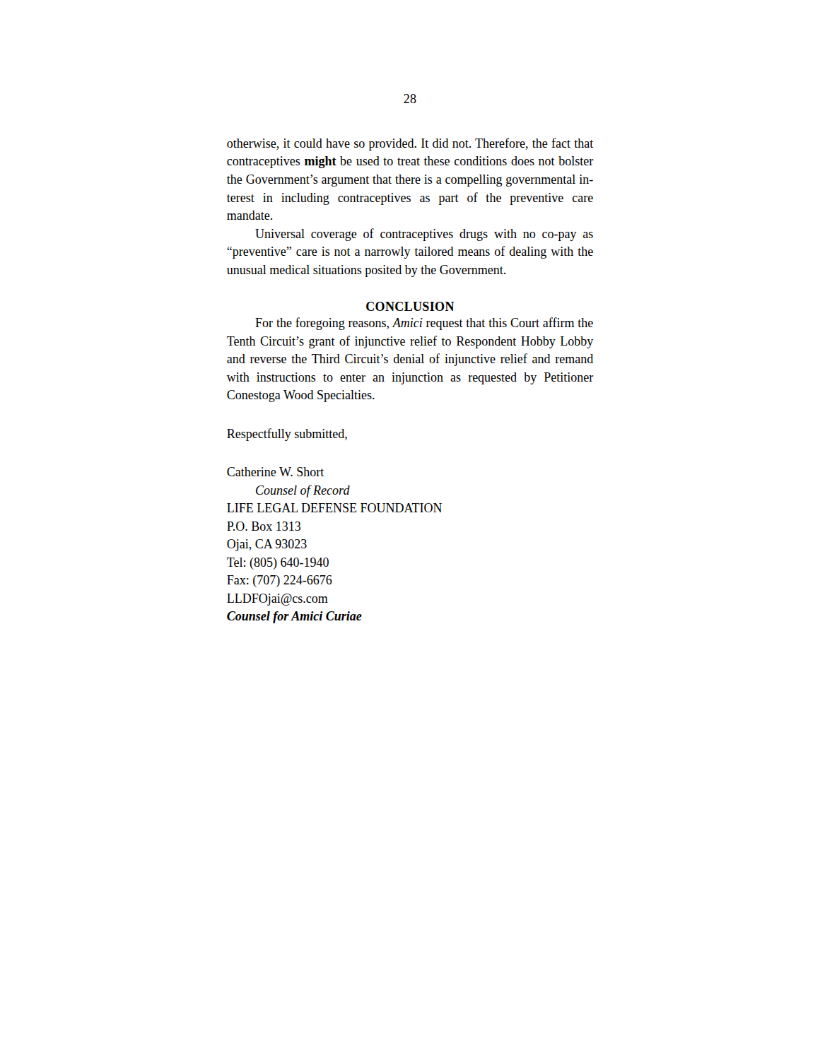28
otherwise, it could have so provided. It did not. Therefore, the fact that contraceptives might be used to treat these conditions does not bolster the Government’s argument that there is a compelling governmental interest in including contraceptives as part of the preventive care mandate.
Universal coverage of contraceptives drugs with no co-pay as “preventive” care is not a narrowly tailored means of dealing with the unusual medical situations posited by the Government.
CONCLUSION
For the foregoing reasons, Amici request that this Court affirm the Tenth Circuit’s grant of injunctive relief to Respondent Hobby Lobby and reverse the Third Circuit’s denial of injunctive relief and remand with instructions to enter an injunction as requested by Petitioner Conestoga Wood Specialties.
Respectfully submitted,
Catherine W. Short
Counsel of Record
LIFE LEGAL DEFENSE FOUNDATION
P.O. Box 1313
Ojai, CA 93023
Tel: (805) 640-1940
Fax: (707) 224-6676
LLDFOjai@cs.com
Counsel for Amici Curiae